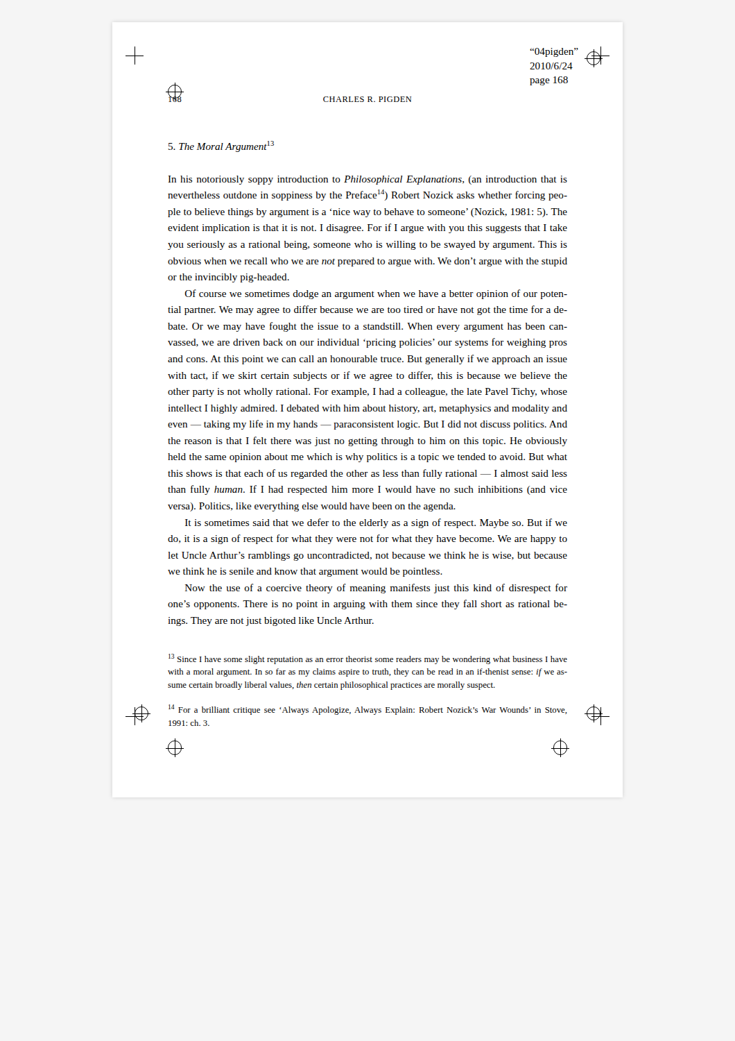“04pigden”
2010/6/24
page 168
168 CHARLES R. PIGDEN
5. The Moral Argument13
In his notoriously soppy introduction to Philosophical Explanations, (an introduction that is nevertheless outdone in soppiness by the Preface14) Robert Nozick asks whether forcing people to believe things by argument is a ‘nice way to behave to someone’ (Nozick, 1981: 5). The evident implication is that it is not. I disagree. For if I argue with you this suggests that I take you seriously as a rational being, someone who is willing to be swayed by argument. This is obvious when we recall who we are not prepared to argue with. We don’t argue with the stupid or the invincibly pig-headed.
Of course we sometimes dodge an argument when we have a better opinion of our potential partner. We may agree to differ because we are too tired or have not got the time for a debate. Or we may have fought the issue to a standstill. When every argument has been canvassed, we are driven back on our individual ‘pricing policies’ our systems for weighing pros and cons. At this point we can call an honourable truce. But generally if we approach an issue with tact, if we skirt certain subjects or if we agree to differ, this is because we believe the other party is not wholly rational. For example, I had a colleague, the late Pavel Tichy, whose intellect I highly admired. I debated with him about history, art, metaphysics and modality and even — taking my life in my hands — paraconsistent logic. But I did not discuss politics. And the reason is that I felt there was just no getting through to him on this topic. He obviously held the same opinion about me which is why politics is a topic we tended to avoid. But what this shows is that each of us regarded the other as less than fully rational — I almost said less than fully human. If I had respected him more I would have no such inhibitions (and vice versa). Politics, like everything else would have been on the agenda.
It is sometimes said that we defer to the elderly as a sign of respect. Maybe so. But if we do, it is a sign of respect for what they were not for what they have become. We are happy to let Uncle Arthur’s ramblings go uncontradicted, not because we think he is wise, but because we think he is senile and know that argument would be pointless.
Now the use of a coercive theory of meaning manifests just this kind of disrespect for one’s opponents. There is no point in arguing with them since they fall short as rational beings. They are not just bigoted like Uncle Arthur.
13 Since I have some slight reputation as an error theorist some readers may be wondering what business I have with a moral argument. In so far as my claims aspire to truth, they can be read in an if-thenist sense: if we assume certain broadly liberal values, then certain philosophical practices are morally suspect.
14 For a brilliant critique see ‘Always Apologize, Always Explain: Robert Nozick’s War Wounds’ in Stove, 1991: ch. 3.